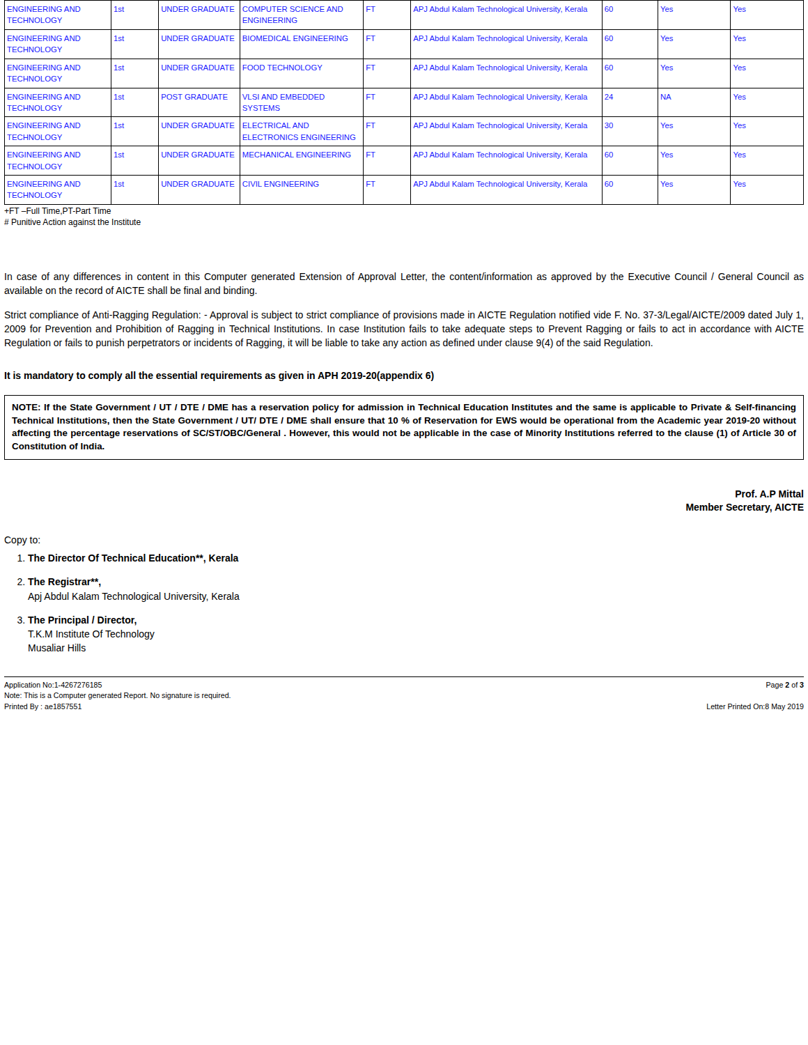| ENGINEERING AND TECHNOLOGY | 1st | UNDER GRADUATE | COMPUTER SCIENCE AND ENGINEERING | FT | APJ Abdul Kalam Technological University, Kerala | 60 | Yes | Yes |
| ENGINEERING AND TECHNOLOGY | 1st | UNDER GRADUATE | BIOMEDICAL ENGINEERING | FT | APJ Abdul Kalam Technological University, Kerala | 60 | Yes | Yes |
| ENGINEERING AND TECHNOLOGY | 1st | UNDER GRADUATE | FOOD TECHNOLOGY | FT | APJ Abdul Kalam Technological University, Kerala | 60 | Yes | Yes |
| ENGINEERING AND TECHNOLOGY | 1st | POST GRADUATE | VLSI AND EMBEDDED SYSTEMS | FT | APJ Abdul Kalam Technological University, Kerala | 24 | NA | Yes |
| ENGINEERING AND TECHNOLOGY | 1st | UNDER GRADUATE | ELECTRICAL AND ELECTRONICS ENGINEERING | FT | APJ Abdul Kalam Technological University, Kerala | 30 | Yes | Yes |
| ENGINEERING AND TECHNOLOGY | 1st | UNDER GRADUATE | MECHANICAL ENGINEERING | FT | APJ Abdul Kalam Technological University, Kerala | 60 | Yes | Yes |
| ENGINEERING AND TECHNOLOGY | 1st | UNDER GRADUATE | CIVIL ENGINEERING | FT | APJ Abdul Kalam Technological University, Kerala | 60 | Yes | Yes |
+FT –Full Time,PT-Part Time
# Punitive Action against the Institute
In case of any differences in content in this Computer generated Extension of Approval Letter, the content/information as approved by the Executive Council / General Council as available on the record of AICTE shall be final and binding.
Strict compliance of Anti-Ragging Regulation: - Approval is subject to strict compliance of provisions made in AICTE Regulation notified vide F. No. 37-3/Legal/AICTE/2009 dated July 1, 2009 for Prevention and Prohibition of Ragging in Technical Institutions. In case Institution fails to take adequate steps to Prevent Ragging or fails to act in accordance with AICTE Regulation or fails to punish perpetrators or incidents of Ragging, it will be liable to take any action as defined under clause 9(4) of the said Regulation.
It is mandatory to comply all the essential requirements as given in APH 2019-20(appendix 6)
NOTE: If the State Government / UT / DTE / DME has a reservation policy for admission in Technical Education Institutes and the same is applicable to Private & Self-financing Technical Institutions, then the State Government / UT/ DTE / DME shall ensure that 10 % of Reservation for EWS would be operational from the Academic year 2019-20 without affecting the percentage reservations of SC/ST/OBC/General . However, this would not be applicable in the case of Minority Institutions referred to the clause (1) of Article 30 of Constitution of India.
Prof. A.P Mittal
Member Secretary, AICTE
Copy to:
The Director Of Technical Education**, Kerala
The Registrar**,
Apj Abdul Kalam Technological University, Kerala
The Principal / Director,
T.K.M Institute Of Technology
Musaliar Hills
Application No:1-4267276185
Note: This is a Computer generated Report. No signature is required.
Printed By : ae1857551
Page 2 of 3
Letter Printed On:8 May 2019